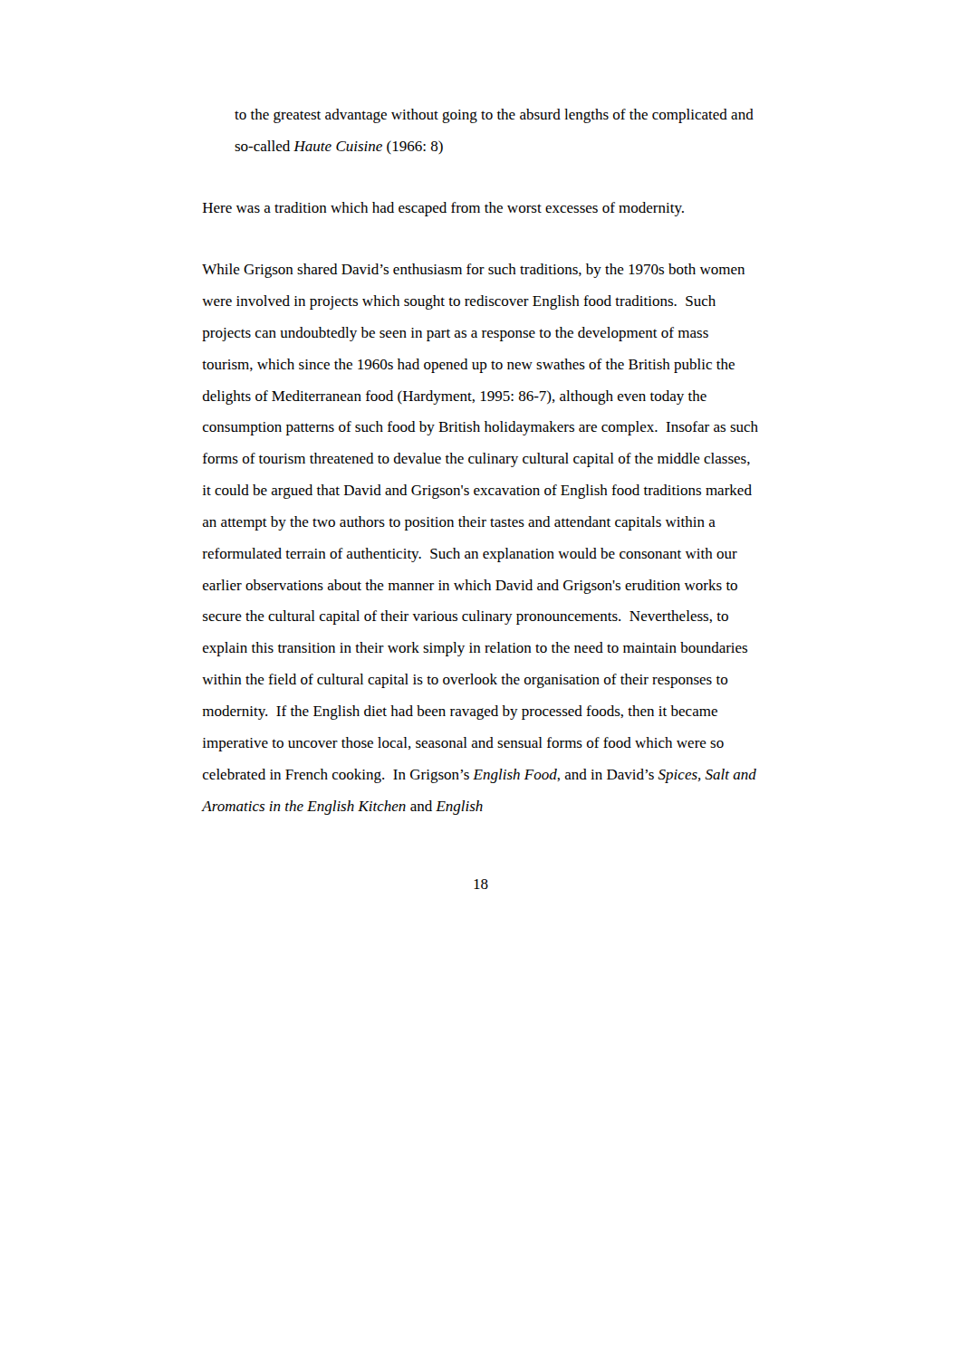to the greatest advantage without going to the absurd lengths of the complicated and so-called Haute Cuisine (1966: 8)
Here was a tradition which had escaped from the worst excesses of modernity.
While Grigson shared David’s enthusiasm for such traditions, by the 1970s both women were involved in projects which sought to rediscover English food traditions. Such projects can undoubtedly be seen in part as a response to the development of mass tourism, which since the 1960s had opened up to new swathes of the British public the delights of Mediterranean food (Hardyment, 1995: 86-7), although even today the consumption patterns of such food by British holidaymakers are complex. Insofar as such forms of tourism threatened to devalue the culinary cultural capital of the middle classes, it could be argued that David and Grigson's excavation of English food traditions marked an attempt by the two authors to position their tastes and attendant capitals within a reformulated terrain of authenticity. Such an explanation would be consonant with our earlier observations about the manner in which David and Grigson's erudition works to secure the cultural capital of their various culinary pronouncements. Nevertheless, to explain this transition in their work simply in relation to the need to maintain boundaries within the field of cultural capital is to overlook the organisation of their responses to modernity. If the English diet had been ravaged by processed foods, then it became imperative to uncover those local, seasonal and sensual forms of food which were so celebrated in French cooking. In Grigson’s English Food, and in David’s Spices, Salt and Aromatics in the English Kitchen and English
18